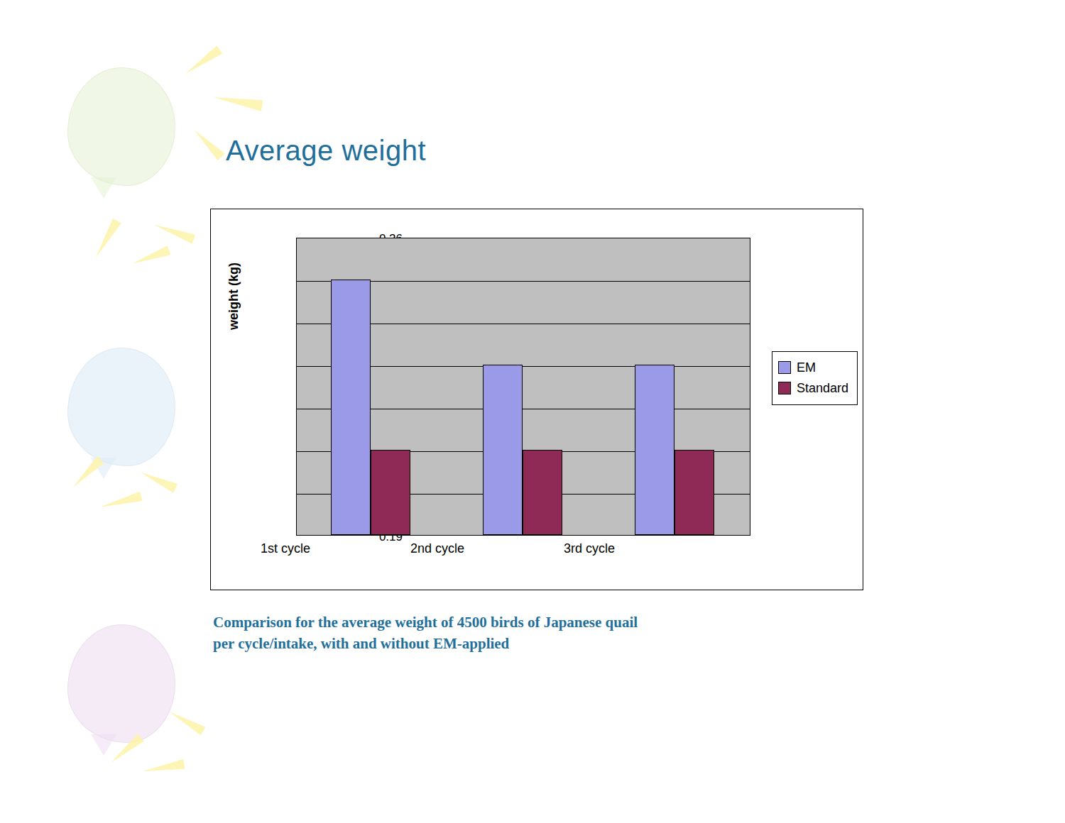Average weight
weight (kg)
0.26
0.25
0.24
0.23
0.22
0.21
0.2
0.19
1st cycle
2nd cycle
3rd cycle
EM
Standard
Comparison for the average weight of 4500 birds of Japanese quail
per cycle/intake, with and without EM-applied